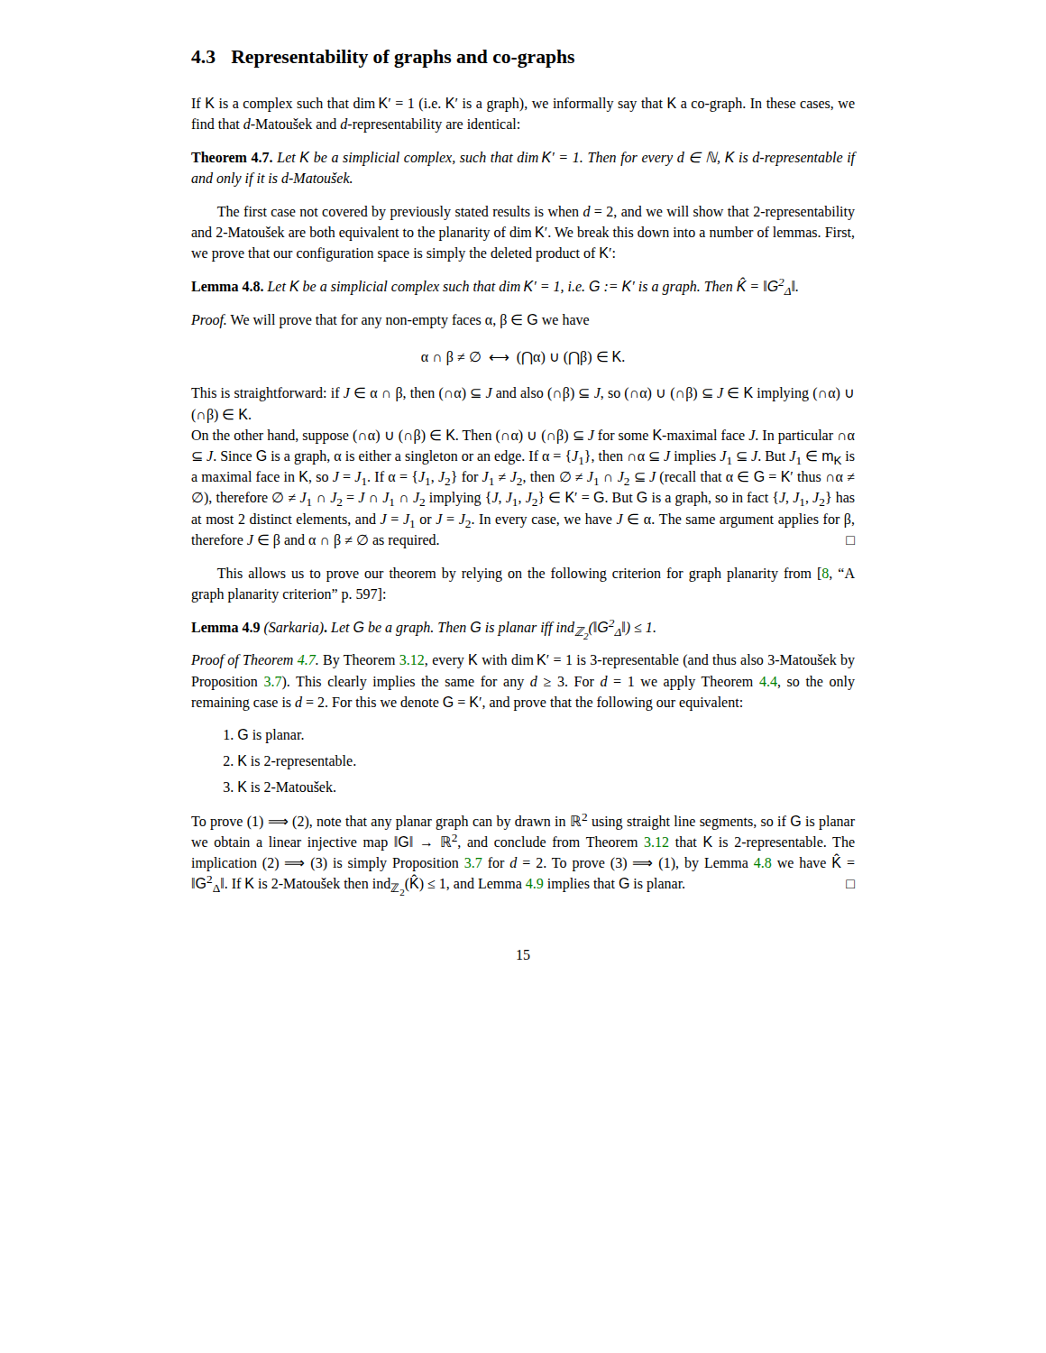4.3 Representability of graphs and co-graphs
If K is a complex such that dim K′ = 1 (i.e. K′ is a graph), we informally say that K a co-graph. In these cases, we find that d-Matoušek and d-representability are identical:
Theorem 4.7. Let K be a simplicial complex, such that dim K′ = 1. Then for every d ∈ ℕ, K is d-representable if and only if it is d-Matoušek.
The first case not covered by previously stated results is when d = 2, and we will show that 2-representability and 2-Matoušek are both equivalent to the planarity of dim K′. We break this down into a number of lemmas. First, we prove that our configuration space is simply the deleted product of K′:
Lemma 4.8. Let K be a simplicial complex such that dim K′ = 1, i.e. G := K′ is a graph. Then K̂ = ‖G2Δ‖.
Proof. We will prove that for any non-empty faces α, β ∈ G we have
α ∩ β ≠ ∅ ⟷ (⋂α) ∪ (⋂β) ∈ K.
This is straightforward: if J ∈ α ∩ β, then (∩α) ⊆ J and also (∩β) ⊆ J, so (∩α) ∪ (∩β) ⊆ J ∈ K implying (∩α) ∪ (∩β) ∈ K.
On the other hand, suppose (∩α) ∪ (∩β) ∈ K. Then (∩α) ∪ (∩β) ⊆ J for some K-maximal face J. In particular ∩α ⊆ J. Since G is a graph, α is either a singleton or an edge. If α = {J1}, then ∩α ⊆ J implies J1 ⊆ J. But J1 ∈ mK is a maximal face in K, so J = J1. If α = {J1, J2} for J1 ≠ J2, then ∅ ≠ J1 ∩ J2 ⊆ J (recall that α ∈ G = K′ thus ∩α ≠ ∅), therefore ∅ ≠ J1 ∩ J2 = J ∩ J1 ∩ J2 implying {J, J1, J2} ∈ K′ = G. But G is a graph, so in fact {J, J1, J2} has at most 2 distinct elements, and J = J1 or J = J2. In every case, we have J ∈ α. The same argument applies for β, therefore J ∈ β and α ∩ β ≠ ∅ as required. □
This allows us to prove our theorem by relying on the following criterion for graph planarity from [8, “A graph planarity criterion” p. 597]:
Lemma 4.9 (Sarkaria). Let G be a graph. Then G is planar iff indℤ2(‖G2Δ‖) ≤ 1.
Proof of Theorem 4.7. By Theorem 3.12, every K with dim K′ = 1 is 3-representable (and thus also 3-Matoušek by Proposition 3.7). This clearly implies the same for any d ≥ 3. For d = 1 we apply Theorem 4.4, so the only remaining case is d = 2. For this we denote G = K′, and prove that the following our equivalent:
G is planar.
K is 2-representable.
K is 2-Matoušek.
To prove (1) ⟹ (2), note that any planar graph can by drawn in ℝ2 using straight line segments, so if G is planar we obtain a linear injective map ‖G‖ → ℝ2, and conclude from Theorem 3.12 that K is 2-representable. The implication (2) ⟹ (3) is simply Proposition 3.7 for d = 2. To prove (3) ⟹ (1), by Lemma 4.8 we have K̂ = ‖G2Δ‖. If K is 2-Matoušek then indℤ2(K̂) ≤ 1, and Lemma 4.9 implies that G is planar. □
15